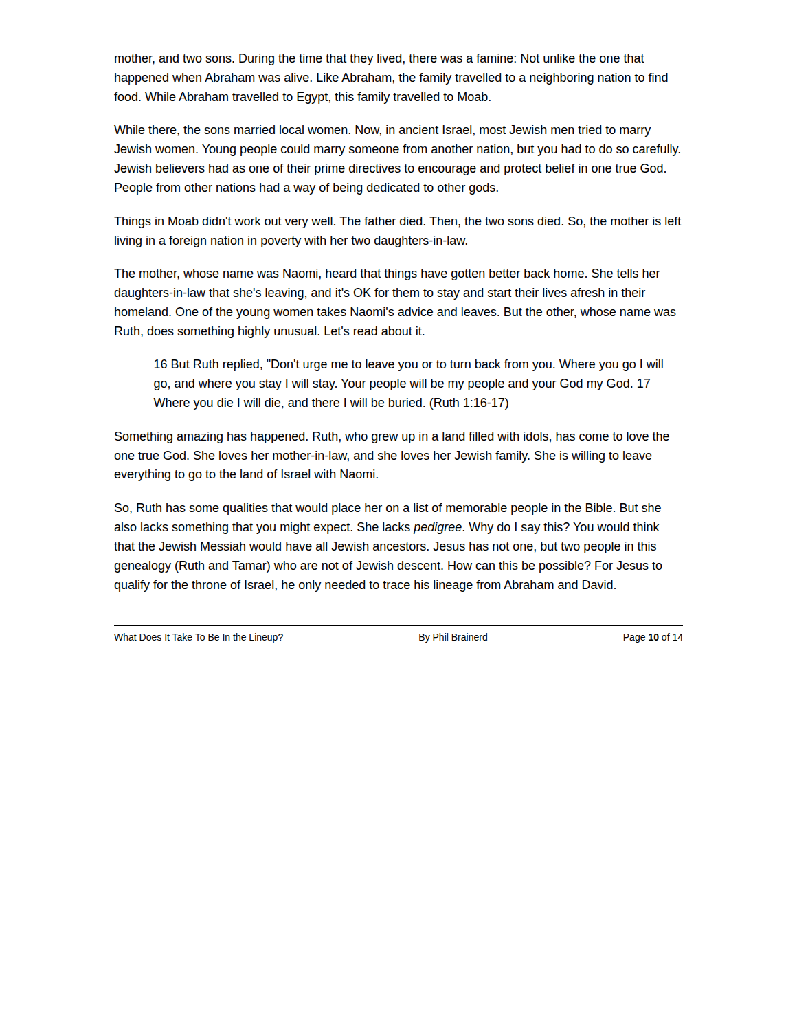mother, and two sons. During the time that they lived, there was a famine: Not unlike the one that happened when Abraham was alive. Like Abraham, the family travelled to a neighboring nation to find food. While Abraham travelled to Egypt, this family travelled to Moab.
While there, the sons married local women. Now, in ancient Israel, most Jewish men tried to marry Jewish women. Young people could marry someone from another nation, but you had to do so carefully. Jewish believers had as one of their prime directives to encourage and protect belief in one true God. People from other nations had a way of being dedicated to other gods.
Things in Moab didn't work out very well. The father died. Then, the two sons died. So, the mother is left living in a foreign nation in poverty with her two daughters-in-law.
The mother, whose name was Naomi, heard that things have gotten better back home. She tells her daughters-in-law that she's leaving, and it's OK for them to stay and start their lives afresh in their homeland. One of the young women takes Naomi's advice and leaves. But the other, whose name was Ruth, does something highly unusual. Let's read about it.
16 But Ruth replied, "Don't urge me to leave you or to turn back from you. Where you go I will go, and where you stay I will stay. Your people will be my people and your God my God. 17 Where you die I will die, and there I will be buried. (Ruth 1:16-17)
Something amazing has happened. Ruth, who grew up in a land filled with idols, has come to love the one true God. She loves her mother-in-law, and she loves her Jewish family. She is willing to leave everything to go to the land of Israel with Naomi.
So, Ruth has some qualities that would place her on a list of memorable people in the Bible. But she also lacks something that you might expect. She lacks pedigree. Why do I say this? You would think that the Jewish Messiah would have all Jewish ancestors. Jesus has not one, but two people in this genealogy (Ruth and Tamar) who are not of Jewish descent. How can this be possible? For Jesus to qualify for the throne of Israel, he only needed to trace his lineage from Abraham and David.
What Does It Take To Be In the Lineup? By Phil Brainerd Page 10 of 14